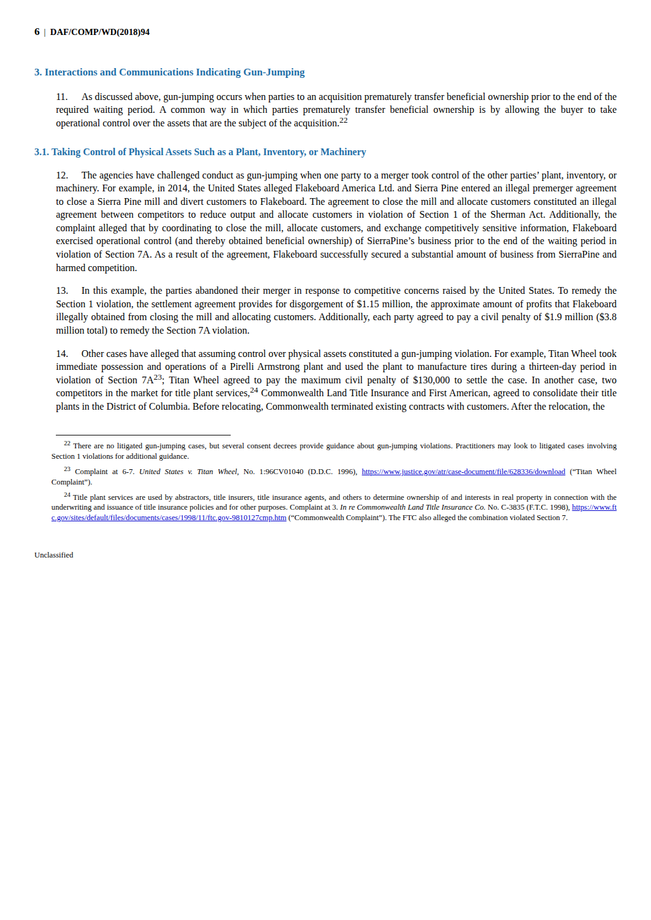6|DAF/COMP/WD(2018)94
3. Interactions and Communications Indicating Gun-Jumping
11. As discussed above, gun-jumping occurs when parties to an acquisition prematurely transfer beneficial ownership prior to the end of the required waiting period. A common way in which parties prematurely transfer beneficial ownership is by allowing the buyer to take operational control over the assets that are the subject of the acquisition.22
3.1. Taking Control of Physical Assets Such as a Plant, Inventory, or Machinery
12. The agencies have challenged conduct as gun-jumping when one party to a merger took control of the other parties’ plant, inventory, or machinery. For example, in 2014, the United States alleged Flakeboard America Ltd. and Sierra Pine entered an illegal premerger agreement to close a Sierra Pine mill and divert customers to Flakeboard. The agreement to close the mill and allocate customers constituted an illegal agreement between competitors to reduce output and allocate customers in violation of Section 1 of the Sherman Act. Additionally, the complaint alleged that by coordinating to close the mill, allocate customers, and exchange competitively sensitive information, Flakeboard exercised operational control (and thereby obtained beneficial ownership) of SierraPine’s business prior to the end of the waiting period in violation of Section 7A. As a result of the agreement, Flakeboard successfully secured a substantial amount of business from SierraPine and harmed competition.
13. In this example, the parties abandoned their merger in response to competitive concerns raised by the United States. To remedy the Section 1 violation, the settlement agreement provides for disgorgement of $1.15 million, the approximate amount of profits that Flakeboard illegally obtained from closing the mill and allocating customers. Additionally, each party agreed to pay a civil penalty of $1.9 million ($3.8 million total) to remedy the Section 7A violation.
14. Other cases have alleged that assuming control over physical assets constituted a gun-jumping violation. For example, Titan Wheel took immediate possession and operations of a Pirelli Armstrong plant and used the plant to manufacture tires during a thirteen-day period in violation of Section 7A23; Titan Wheel agreed to pay the maximum civil penalty of $130,000 to settle the case. In another case, two competitors in the market for title plant services,24 Commonwealth Land Title Insurance and First American, agreed to consolidate their title plants in the District of Columbia. Before relocating, Commonwealth terminated existing contracts with customers. After the relocation, the
22 There are no litigated gun-jumping cases, but several consent decrees provide guidance about gun-jumping violations. Practitioners may look to litigated cases involving Section 1 violations for additional guidance.
23 Complaint at 6-7. United States v. Titan Wheel, No. 1:96CV01040 (D.D.C. 1996), https://www.justice.gov/atr/case-document/file/628336/download (“Titan Wheel Complaint”).
24 Title plant services are used by abstractors, title insurers, title insurance agents, and others to determine ownership of and interests in real property in connection with the underwriting and issuance of title insurance policies and for other purposes. Complaint at 3. In re Commonwealth Land Title Insurance Co. No. C-3835 (F.T.C. 1998), https://www.ftc.gov/sites/default/files/documents/cases/1998/11/ftc.gov-9810127cmp.htm (“Commonwealth Complaint”). The FTC also alleged the combination violated Section 7.
Unclassified